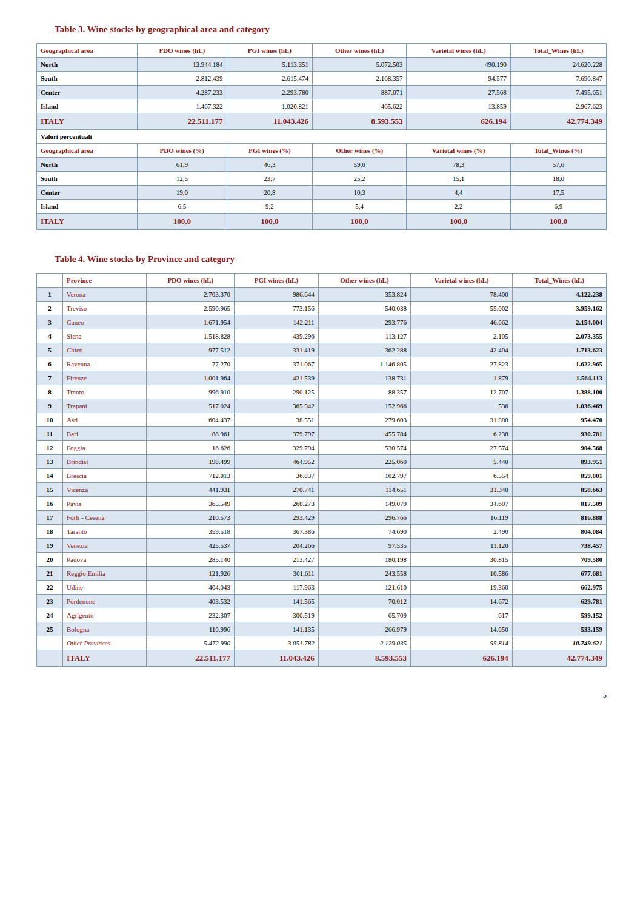Table 3. Wine stocks by geographical area and category
| Geographical area | PDO wines (hL) | PGI wines (hL) | Other wines (hL) | Varietal wines (hL) | Total_Wines (hL) |
| --- | --- | --- | --- | --- | --- |
| North | 13.944.184 | 5.113.351 | 5.072.503 | 490.190 | 24.620.228 |
| South | 2.812.439 | 2.615.474 | 2.168.357 | 94.577 | 7.690.847 |
| Center | 4.287.233 | 2.293.780 | 887.071 | 27.568 | 7.495.651 |
| Island | 1.467.322 | 1.020.821 | 465.622 | 13.859 | 2.967.623 |
| ITALY | 22.511.177 | 11.043.426 | 8.593.553 | 626.194 | 42.774.349 |
| Valori percentuali |
| Geographical area | PDO wines (%) | PGI wines (%) | Other wines (%) | Varietal wines (%) | Total_Wines (%) |
| North | 61,9 | 46,3 | 59,0 | 78,3 | 57,6 |
| South | 12,5 | 23,7 | 25,2 | 15,1 | 18,0 |
| Center | 19,0 | 20,8 | 10,3 | 4,4 | 17,5 |
| Island | 6,5 | 9,2 | 5,4 | 2,2 | 6,9 |
| ITALY | 100,0 | 100,0 | 100,0 | 100,0 | 100,0 |
Table 4. Wine stocks by Province and category
| | Province | PDO wines (hL) | PGI wines (hL) | Other wines (hL) | Varietal wines (hL) | Total_Wines (hL) |
| --- | --- | --- | --- | --- | --- | --- |
| 1 | Verona | 2.703.370 | 986.644 | 353.824 | 78.400 | 4.122.238 |
| 2 | Treviso | 2.590.965 | 773.156 | 540.038 | 55.002 | 3.959.162 |
| 3 | Cuneo | 1.671.954 | 142.211 | 293.776 | 46.062 | 2.154.004 |
| 4 | Siena | 1.518.828 | 439.296 | 113.127 | 2.105 | 2.073.355 |
| 5 | Chieti | 977.512 | 331.419 | 362.288 | 42.404 | 1.713.623 |
| 6 | Ravenna | 77.270 | 371.067 | 1.146.805 | 27.823 | 1.622.965 |
| 7 | Firenze | 1.001.964 | 421.539 | 138.731 | 1.879 | 1.564.113 |
| 8 | Trento | 996.910 | 290.125 | 88.357 | 12.707 | 1.388.100 |
| 9 | Trapani | 517.024 | 365.942 | 152.966 | 536 | 1.036.469 |
| 10 | Asti | 604.437 | 38.551 | 279.603 | 31.880 | 954.470 |
| 11 | Bari | 88.961 | 379.797 | 455.784 | 6.238 | 930.781 |
| 12 | Foggia | 16.626 | 329.794 | 530.574 | 27.574 | 904.568 |
| 13 | Brindisi | 198.499 | 464.952 | 225.060 | 5.440 | 893.951 |
| 14 | Brescia | 712.813 | 36.837 | 102.797 | 6.554 | 859.001 |
| 15 | Vicenza | 441.931 | 270.741 | 114.651 | 31.340 | 858.663 |
| 16 | Pavia | 365.549 | 268.273 | 149.079 | 34.607 | 817.509 |
| 17 | Forlì - Cesena | 210.573 | 293.429 | 296.766 | 16.119 | 816.888 |
| 18 | Taranto | 359.518 | 367.386 | 74.690 | 2.490 | 804.084 |
| 19 | Venezia | 425.537 | 204.266 | 97.535 | 11.120 | 738.457 |
| 20 | Padova | 285.140 | 213.427 | 180.198 | 30.815 | 709.580 |
| 21 | Reggio Emilia | 121.926 | 301.611 | 243.558 | 10.586 | 677.681 |
| 22 | Udine | 404.043 | 117.963 | 121.610 | 19.360 | 662.975 |
| 23 | Pordenone | 403.532 | 141.565 | 70.012 | 14.672 | 629.781 |
| 24 | Agrigento | 232.307 | 300.519 | 65.709 | 617 | 599.152 |
| 25 | Bologna | 110.996 | 141.135 | 266.979 | 14.050 | 533.159 |
| | Other Provinces | 5.472.990 | 3.051.782 | 2.129.035 | 95.814 | 10.749.621 |
| | ITALY | 22.511.177 | 11.043.426 | 8.593.553 | 626.194 | 42.774.349 |
5